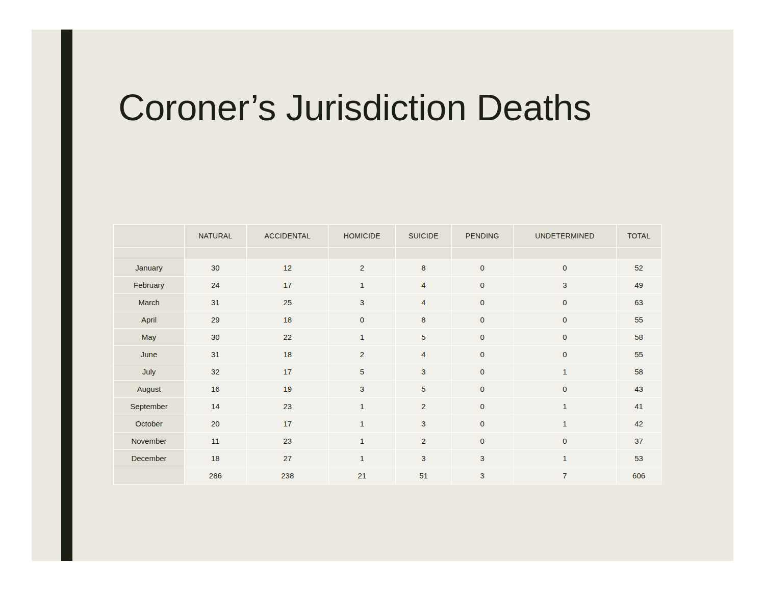Coroner’s Jurisdiction Deaths
| | NATURAL | ACCIDENTAL | HOMICIDE | SUICIDE | PENDING | UNDETERMINED | TOTAL |
| --- | --- | --- | --- | --- | --- | --- | --- |
| January | 30 | 12 | 2 | 8 | 0 | 0 | 52 |
| February | 24 | 17 | 1 | 4 | 0 | 3 | 49 |
| March | 31 | 25 | 3 | 4 | 0 | 0 | 63 |
| April | 29 | 18 | 0 | 8 | 0 | 0 | 55 |
| May | 30 | 22 | 1 | 5 | 0 | 0 | 58 |
| June | 31 | 18 | 2 | 4 | 0 | 0 | 55 |
| July | 32 | 17 | 5 | 3 | 0 | 1 | 58 |
| August | 16 | 19 | 3 | 5 | 0 | 0 | 43 |
| September | 14 | 23 | 1 | 2 | 0 | 1 | 41 |
| October | 20 | 17 | 1 | 3 | 0 | 1 | 42 |
| November | 11 | 23 | 1 | 2 | 0 | 0 | 37 |
| December | 18 | 27 | 1 | 3 | 3 | 1 | 53 |
| | 286 | 238 | 21 | 51 | 3 | 7 | 606 |